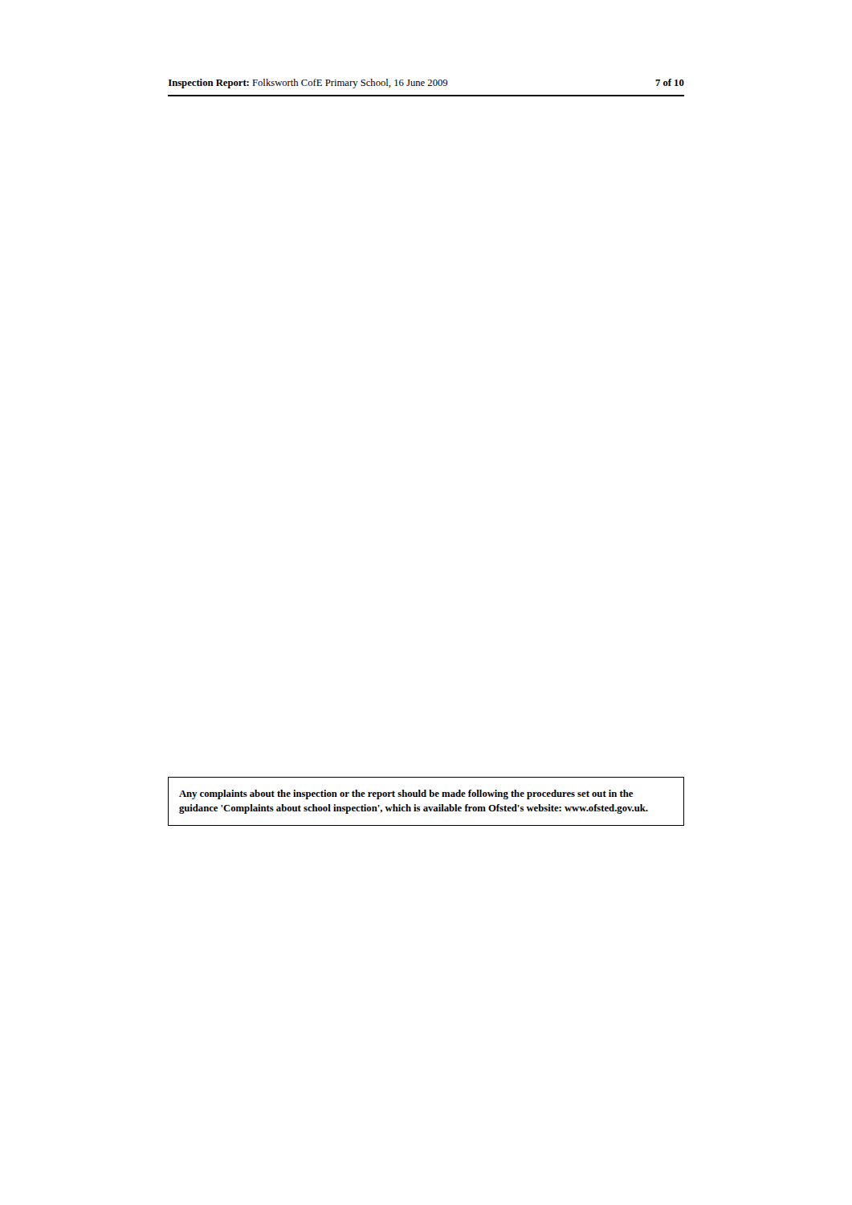Inspection Report: Folksworth CofE Primary School, 16 June 2009
7 of 10
Any complaints about the inspection or the report should be made following the procedures set out in the guidance 'Complaints about school inspection', which is available from Ofsted's website: www.ofsted.gov.uk.